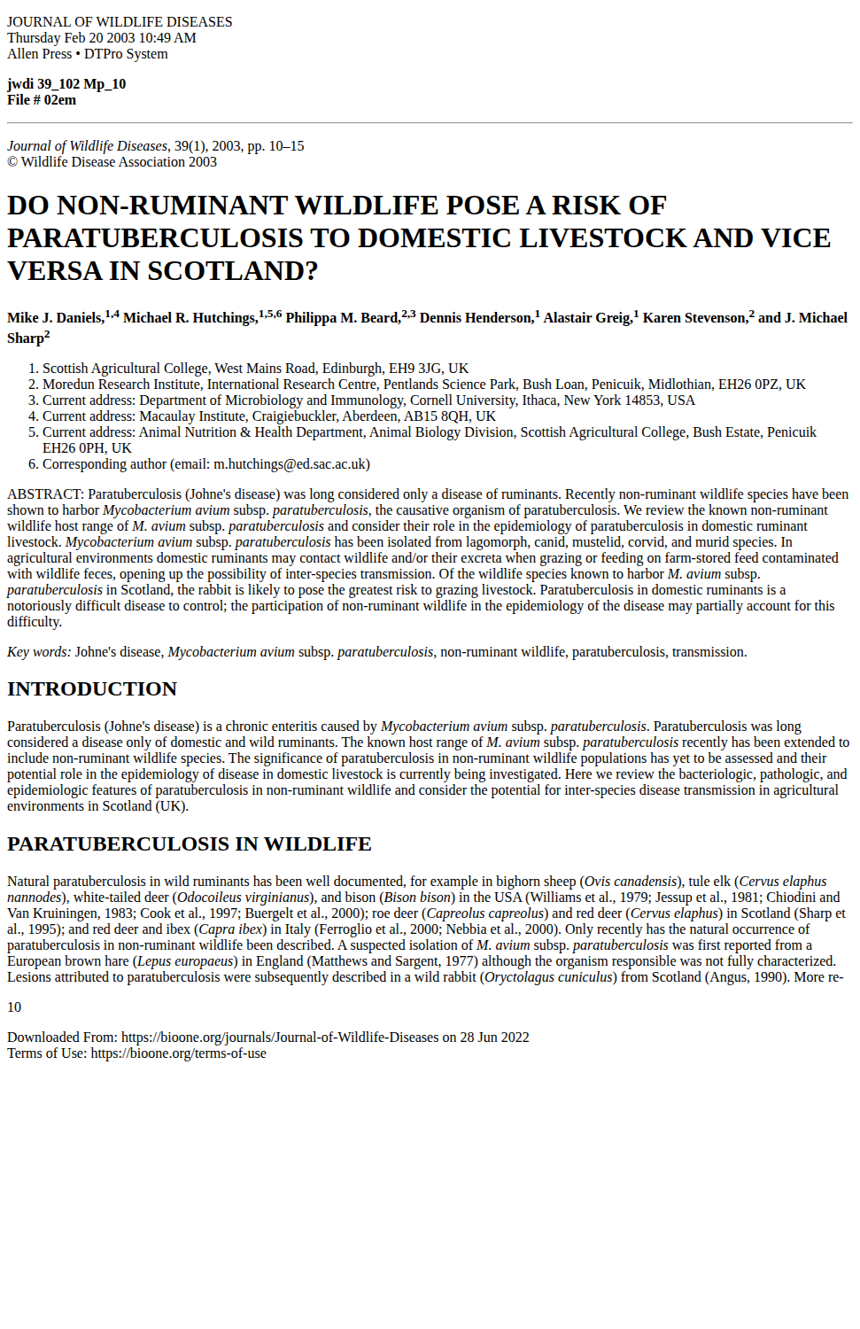JOURNAL OF WILDLIFE DISEASES
Thursday Feb 20 2003 10:49 AM
Allen Press • DTPro System
jwdi 39_102 Mp_10
File # 02em
Journal of Wildlife Diseases, 39(1), 2003, pp. 10–15
© Wildlife Disease Association 2003
DO NON-RUMINANT WILDLIFE POSE A RISK OF PARATUBERCULOSIS TO DOMESTIC LIVESTOCK AND VICE VERSA IN SCOTLAND?
Mike J. Daniels,1,4 Michael R. Hutchings,1,5,6 Philippa M. Beard,2,3 Dennis Henderson,1 Alastair Greig,1 Karen Stevenson,2 and J. Michael Sharp2
Scottish Agricultural College, West Mains Road, Edinburgh, EH9 3JG, UK
Moredun Research Institute, International Research Centre, Pentlands Science Park, Bush Loan, Penicuik, Midlothian, EH26 0PZ, UK
Current address: Department of Microbiology and Immunology, Cornell University, Ithaca, New York 14853, USA
Current address: Macaulay Institute, Craigiebuckler, Aberdeen, AB15 8QH, UK
Current address: Animal Nutrition & Health Department, Animal Biology Division, Scottish Agricultural College, Bush Estate, Penicuik EH26 0PH, UK
Corresponding author (email: m.hutchings@ed.sac.ac.uk)
ABSTRACT: Paratuberculosis (Johne's disease) was long considered only a disease of ruminants. Recently non-ruminant wildlife species have been shown to harbor Mycobacterium avium subsp. paratuberculosis, the causative organism of paratuberculosis. We review the known non-ruminant wildlife host range of M. avium subsp. paratuberculosis and consider their role in the epidemiology of paratuberculosis in domestic ruminant livestock. Mycobacterium avium subsp. paratuberculosis has been isolated from lagomorph, canid, mustelid, corvid, and murid species. In agricultural environments domestic ruminants may contact wildlife and/or their excreta when grazing or feeding on farm-stored feed contaminated with wildlife feces, opening up the possibility of inter-species transmission. Of the wildlife species known to harbor M. avium subsp. paratuberculosis in Scotland, the rabbit is likely to pose the greatest risk to grazing livestock. Paratuberculosis in domestic ruminants is a notoriously difficult disease to control; the participation of non-ruminant wildlife in the epidemiology of the disease may partially account for this difficulty.
Key words: Johne's disease, Mycobacterium avium subsp. paratuberculosis, non-ruminant wildlife, paratuberculosis, transmission.
INTRODUCTION
Paratuberculosis (Johne's disease) is a chronic enteritis caused by Mycobacterium avium subsp. paratuberculosis. Paratuberculosis was long considered a disease only of domestic and wild ruminants. The known host range of M. avium subsp. paratuberculosis recently has been extended to include non-ruminant wildlife species. The significance of paratuberculosis in non-ruminant wildlife populations has yet to be assessed and their potential role in the epidemiology of disease in domestic livestock is currently being investigated. Here we review the bacteriologic, pathologic, and epidemiologic features of paratuberculosis in non-ruminant wildlife and consider the potential for inter-species disease transmission in agricultural environments in Scotland (UK).
PARATUBERCULOSIS IN WILDLIFE
Natural paratuberculosis in wild ruminants has been well documented, for example in bighorn sheep (Ovis canadensis), tule elk (Cervus elaphus nannodes), white-tailed deer (Odocoileus virginianus), and bison (Bison bison) in the USA (Williams et al., 1979; Jessup et al., 1981; Chiodini and Van Kruiningen, 1983; Cook et al., 1997; Buergelt et al., 2000); roe deer (Capreolus capreolus) and red deer (Cervus elaphus) in Scotland (Sharp et al., 1995); and red deer and ibex (Capra ibex) in Italy (Ferroglio et al., 2000; Nebbia et al., 2000). Only recently has the natural occurrence of paratuberculosis in non-ruminant wildlife been described. A suspected isolation of M. avium subsp. paratuberculosis was first reported from a European brown hare (Lepus europaeus) in England (Matthews and Sargent, 1977) although the organism responsible was not fully characterized. Lesions attributed to paratuberculosis were subsequently described in a wild rabbit (Oryctolagus cuniculus) from Scotland (Angus, 1990). More re-
10
Downloaded From: https://bioone.org/journals/Journal-of-Wildlife-Diseases on 28 Jun 2022
Terms of Use: https://bioone.org/terms-of-use